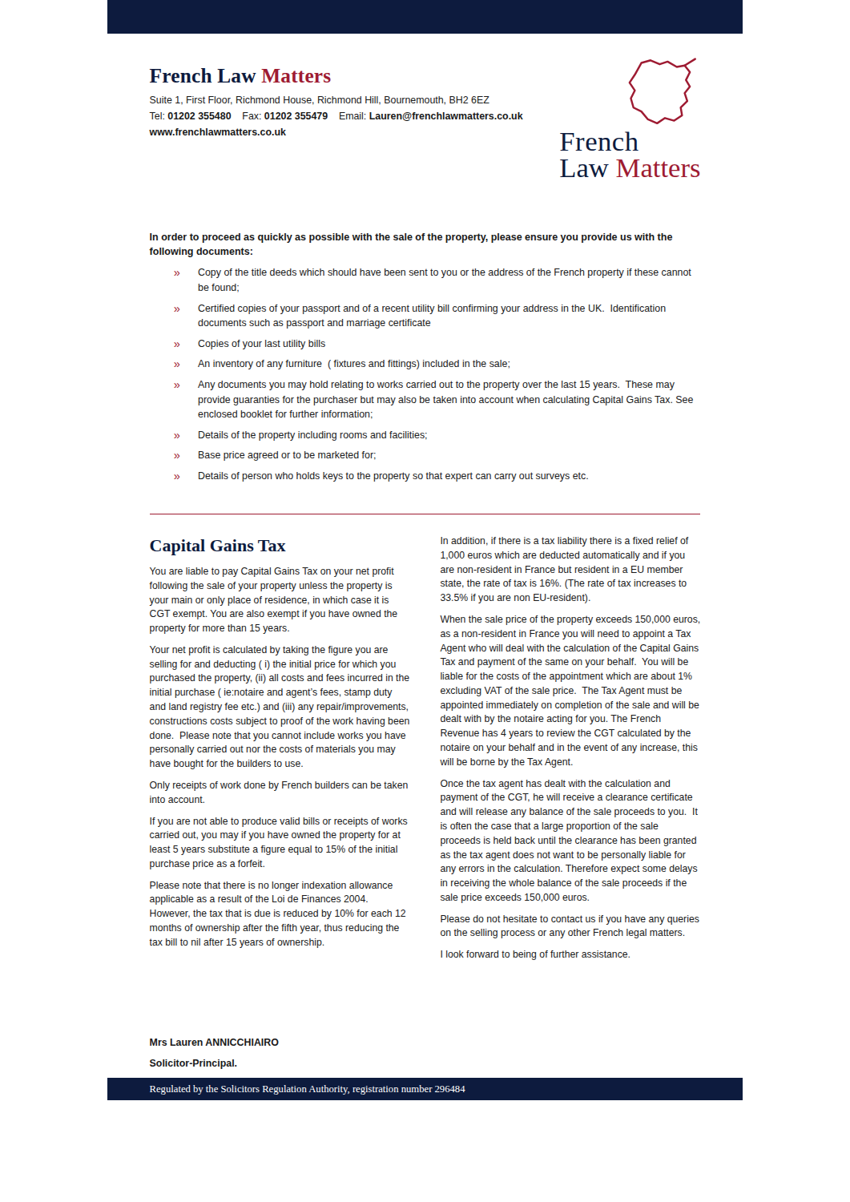French Law Matters
Suite 1, First Floor, Richmond House, Richmond Hill, Bournemouth, BH2 6EZ
Tel: 01202 355480 Fax: 01202 355479 Email: Lauren@frenchlawmatters.co.uk
www.frenchlawmatters.co.uk
French Law Matters
In order to proceed as quickly as possible with the sale of the property, please ensure you provide us with the following documents:
Copy of the title deeds which should have been sent to you or the address of the French property if these cannot be found;
Certified copies of your passport and of a recent utility bill confirming your address in the UK. Identification documents such as passport and marriage certificate
Copies of your last utility bills
An inventory of any furniture ( fixtures and fittings) included in the sale;
Any documents you may hold relating to works carried out to the property over the last 15 years. These may provide guaranties for the purchaser but may also be taken into account when calculating Capital Gains Tax. See enclosed booklet for further information;
Details of the property including rooms and facilities;
Base price agreed or to be marketed for;
Details of person who holds keys to the property so that expert can carry out surveys etc.
Capital Gains Tax
You are liable to pay Capital Gains Tax on your net profit following the sale of your property unless the property is your main or only place of residence, in which case it is CGT exempt. You are also exempt if you have owned the property for more than 15 years.
Your net profit is calculated by taking the figure you are selling for and deducting ( i) the initial price for which you purchased the property, (ii) all costs and fees incurred in the initial purchase ( ie:notaire and agent’s fees, stamp duty and land registry fee etc.) and (iii) any repair/improvements, constructions costs subject to proof of the work having been done. Please note that you cannot include works you have personally carried out nor the costs of materials you may have bought for the builders to use.
Only receipts of work done by French builders can be taken into account.
If you are not able to produce valid bills or receipts of works carried out, you may if you have owned the property for at least 5 years substitute a figure equal to 15% of the initial purchase price as a forfeit.
Please note that there is no longer indexation allowance applicable as a result of the Loi de Finances 2004. However, the tax that is due is reduced by 10% for each 12 months of ownership after the fifth year, thus reducing the tax bill to nil after 15 years of ownership.
In addition, if there is a tax liability there is a fixed relief of 1,000 euros which are deducted automatically and if you are non-resident in France but resident in a EU member state, the rate of tax is 16%. (The rate of tax increases to 33.5% if you are non EU-resident).
When the sale price of the property exceeds 150,000 euros, as a non-resident in France you will need to appoint a Tax Agent who will deal with the calculation of the Capital Gains Tax and payment of the same on your behalf. You will be liable for the costs of the appointment which are about 1% excluding VAT of the sale price. The Tax Agent must be appointed immediately on completion of the sale and will be dealt with by the notaire acting for you. The French Revenue has 4 years to review the CGT calculated by the notaire on your behalf and in the event of any increase, this will be borne by the Tax Agent.
Once the tax agent has dealt with the calculation and payment of the CGT, he will receive a clearance certificate and will release any balance of the sale proceeds to you. It is often the case that a large proportion of the sale proceeds is held back until the clearance has been granted as the tax agent does not want to be personally liable for any errors in the calculation. Therefore expect some delays in receiving the whole balance of the sale proceeds if the sale price exceeds 150,000 euros.
Please do not hesitate to contact us if you have any queries on the selling process or any other French legal matters.
I look forward to being of further assistance.
Mrs Lauren ANNICCHIAIRO
Solicitor-Principal.
Regulated by the Solicitors Regulation Authority, registration number 296484